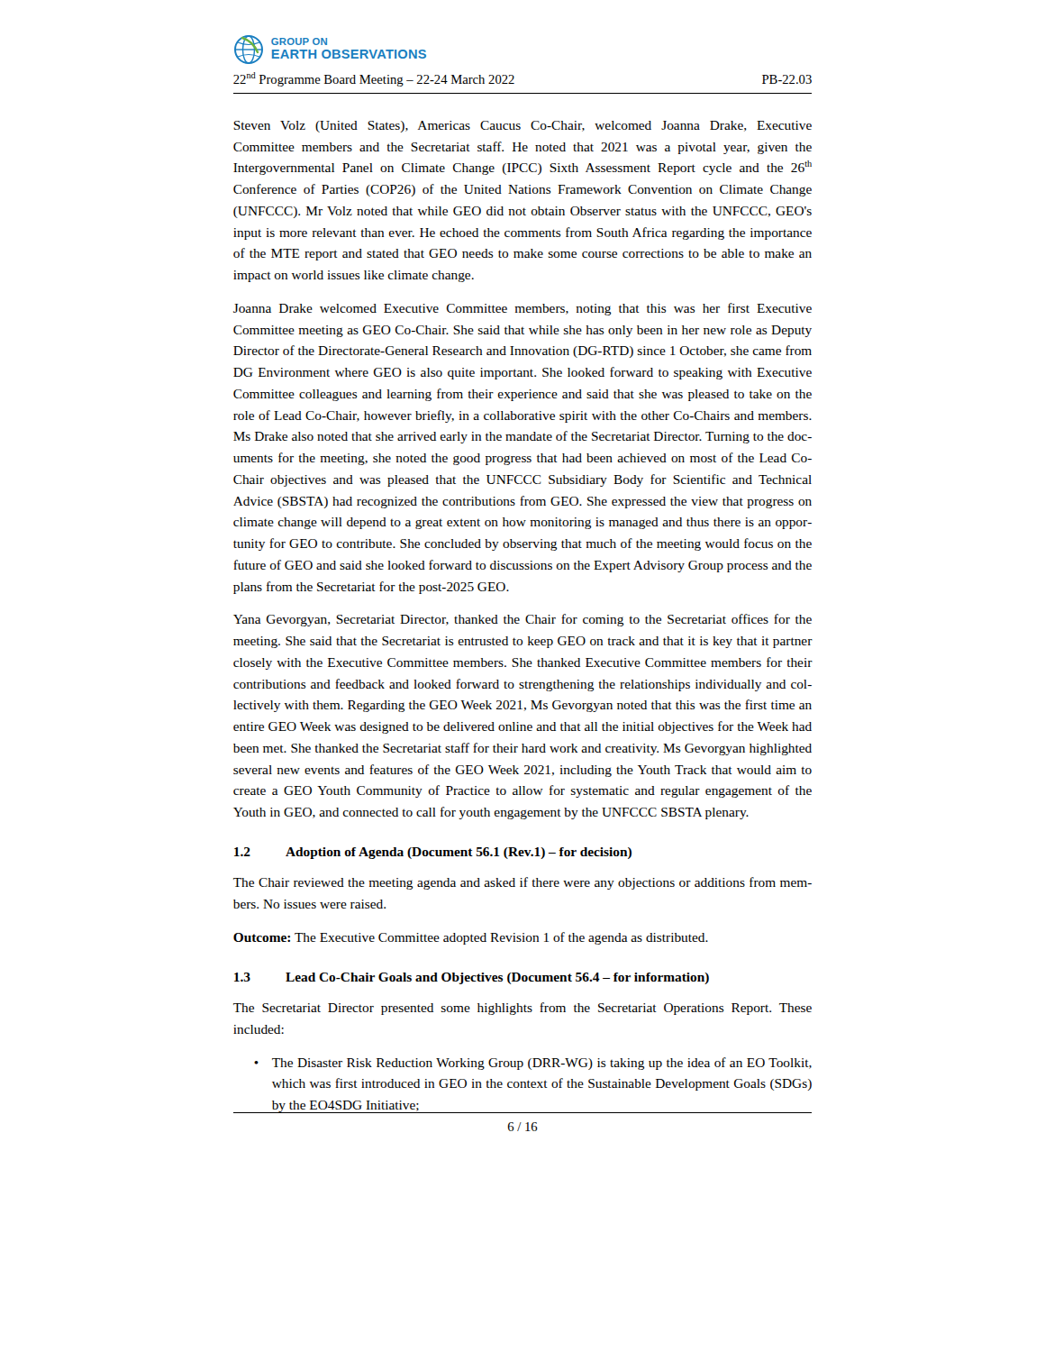GROUP ON
EARTH OBSERVATIONS
22nd Programme Board Meeting – 22-24 March 2022
PB-22.03
Steven Volz (United States), Americas Caucus Co-Chair, welcomed Joanna Drake, Executive Committee members and the Secretariat staff. He noted that 2021 was a pivotal year, given the Intergovernmental Panel on Climate Change (IPCC) Sixth Assessment Report cycle and the 26th Conference of Parties (COP26) of the United Nations Framework Convention on Climate Change (UNFCCC). Mr Volz noted that while GEO did not obtain Observer status with the UNFCCC, GEO's input is more relevant than ever. He echoed the comments from South Africa regarding the importance of the MTE report and stated that GEO needs to make some course corrections to be able to make an impact on world issues like climate change.
Joanna Drake welcomed Executive Committee members, noting that this was her first Executive Committee meeting as GEO Co-Chair. She said that while she has only been in her new role as Deputy Director of the Directorate-General Research and Innovation (DG-RTD) since 1 October, she came from DG Environment where GEO is also quite important. She looked forward to speaking with Executive Committee colleagues and learning from their experience and said that she was pleased to take on the role of Lead Co-Chair, however briefly, in a collaborative spirit with the other Co-Chairs and members. Ms Drake also noted that she arrived early in the mandate of the Secretariat Director. Turning to the documents for the meeting, she noted the good progress that had been achieved on most of the Lead Co-Chair objectives and was pleased that the UNFCCC Subsidiary Body for Scientific and Technical Advice (SBSTA) had recognized the contributions from GEO. She expressed the view that progress on climate change will depend to a great extent on how monitoring is managed and thus there is an opportunity for GEO to contribute. She concluded by observing that much of the meeting would focus on the future of GEO and said she looked forward to discussions on the Expert Advisory Group process and the plans from the Secretariat for the post-2025 GEO.
Yana Gevorgyan, Secretariat Director, thanked the Chair for coming to the Secretariat offices for the meeting. She said that the Secretariat is entrusted to keep GEO on track and that it is key that it partner closely with the Executive Committee members. She thanked Executive Committee members for their contributions and feedback and looked forward to strengthening the relationships individually and collectively with them. Regarding the GEO Week 2021, Ms Gevorgyan noted that this was the first time an entire GEO Week was designed to be delivered online and that all the initial objectives for the Week had been met. She thanked the Secretariat staff for their hard work and creativity. Ms Gevorgyan highlighted several new events and features of the GEO Week 2021, including the Youth Track that would aim to create a GEO Youth Community of Practice to allow for systematic and regular engagement of the Youth in GEO, and connected to call for youth engagement by the UNFCCC SBSTA plenary.
1.2 Adoption of Agenda (Document 56.1 (Rev.1) – for decision)
The Chair reviewed the meeting agenda and asked if there were any objections or additions from members. No issues were raised.
Outcome: The Executive Committee adopted Revision 1 of the agenda as distributed.
1.3 Lead Co-Chair Goals and Objectives (Document 56.4 – for information)
The Secretariat Director presented some highlights from the Secretariat Operations Report. These included:
The Disaster Risk Reduction Working Group (DRR-WG) is taking up the idea of an EO Toolkit, which was first introduced in GEO in the context of the Sustainable Development Goals (SDGs) by the EO4SDG Initiative;
6 / 16